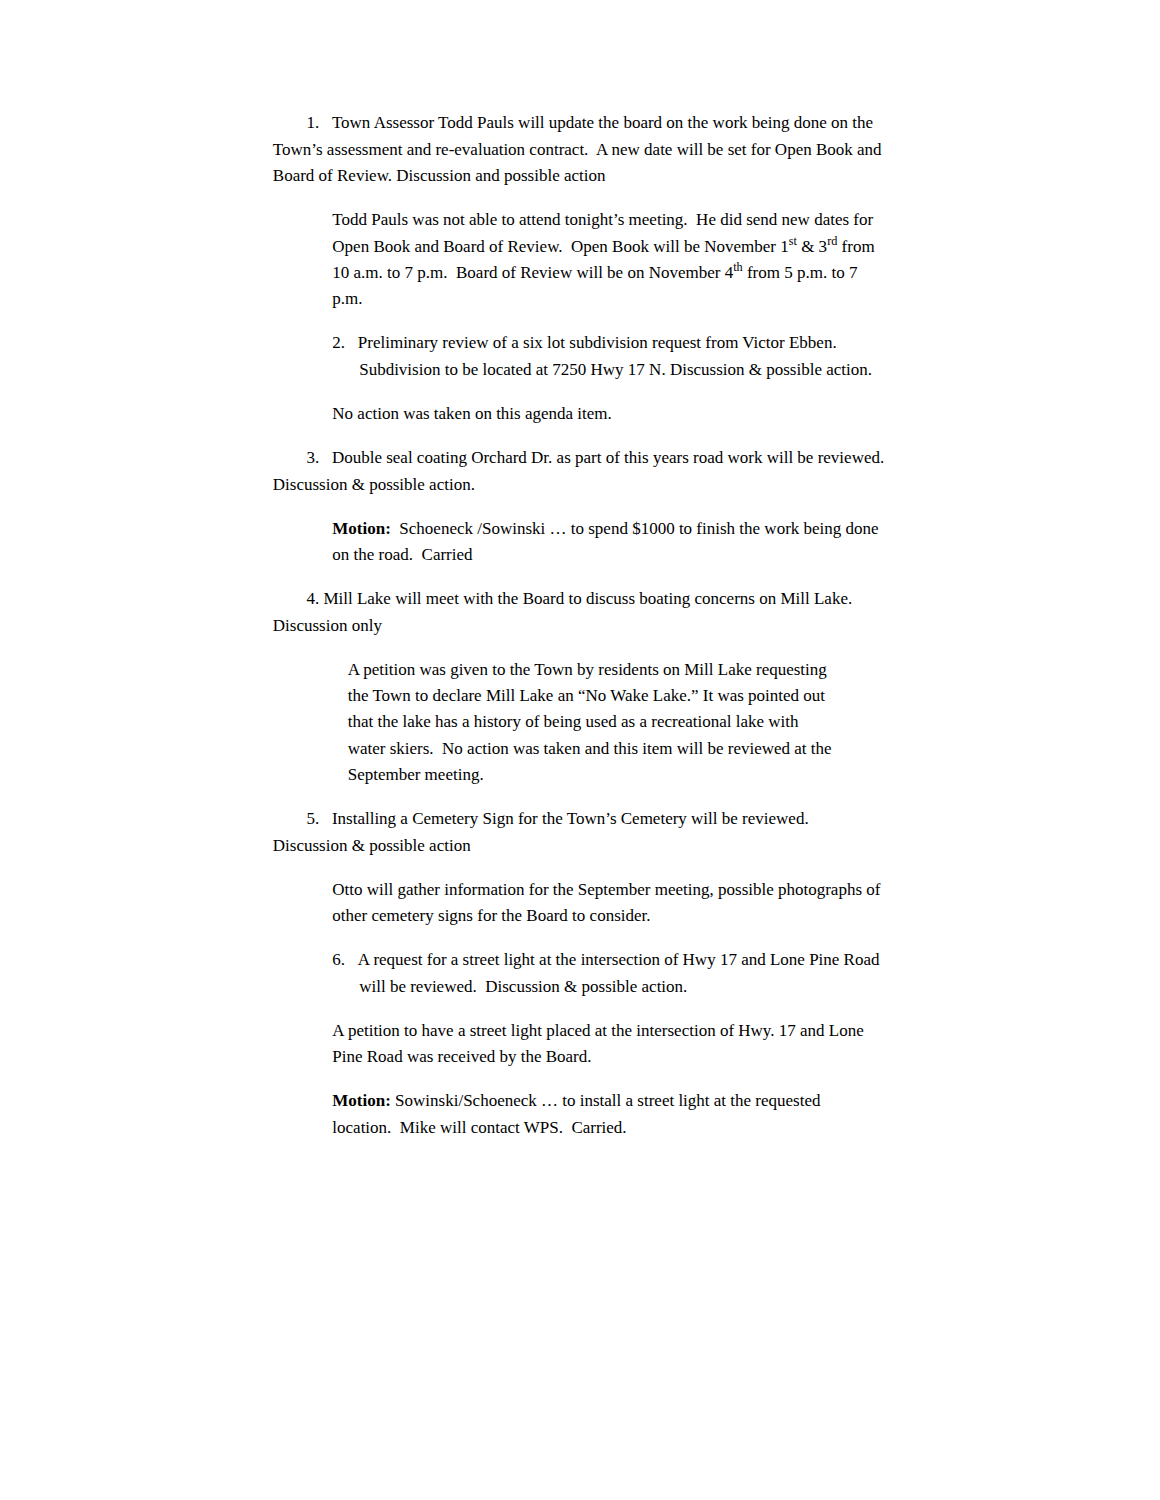1. Town Assessor Todd Pauls will update the board on the work being done on the Town’s assessment and re-evaluation contract. A new date will be set for Open Book and Board of Review. Discussion and possible action
Todd Pauls was not able to attend tonight’s meeting. He did send new dates for Open Book and Board of Review. Open Book will be November 1st & 3rd from 10 a.m. to 7 p.m. Board of Review will be on November 4th from 5 p.m. to 7 p.m.
2. Preliminary review of a six lot subdivision request from Victor Ebben. Subdivision to be located at 7250 Hwy 17 N. Discussion & possible action.
No action was taken on this agenda item.
3. Double seal coating Orchard Dr. as part of this years road work will be reviewed. Discussion & possible action.
Motion: Schoeneck /Sowinski … to spend $1000 to finish the work being done on the road. Carried
4. Mill Lake will meet with the Board to discuss boating concerns on Mill Lake. Discussion only
A petition was given to the Town by residents on Mill Lake requesting the Town to declare Mill Lake an “No Wake Lake.” It was pointed out that the lake has a history of being used as a recreational lake with water skiers. No action was taken and this item will be reviewed at the September meeting.
5. Installing a Cemetery Sign for the Town’s Cemetery will be reviewed. Discussion & possible action
Otto will gather information for the September meeting, possible photographs of other cemetery signs for the Board to consider.
6. A request for a street light at the intersection of Hwy 17 and Lone Pine Road will be reviewed. Discussion & possible action.
A petition to have a street light placed at the intersection of Hwy. 17 and Lone Pine Road was received by the Board.
Motion: Sowinski/Schoeneck … to install a street light at the requested location. Mike will contact WPS. Carried.